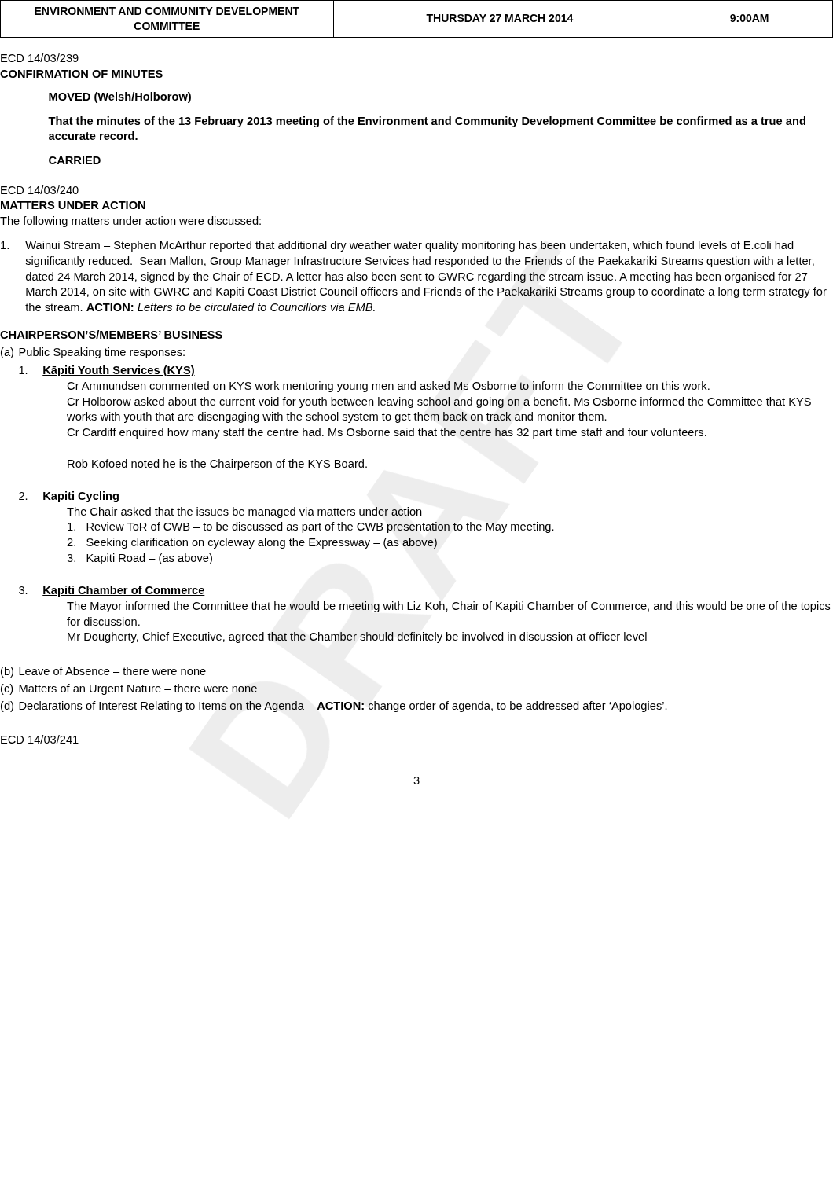DRAFT
| ENVIRONMENT AND COMMUNITY DEVELOPMENT COMMITTEE | THURSDAY 27 MARCH 2014 | 9:00AM |
ECD 14/03/239
Confirmation of Minutes
MOVED (Welsh/Holborow)
That the minutes of the 13 February 2013 meeting of the Environment and Community Development Committee be confirmed as a true and accurate record.
CARRIED
ECD 14/03/240
Matters Under Action
The following matters under action were discussed:
1. Wainui Stream – Stephen McArthur reported that additional dry weather water quality monitoring has been undertaken, which found levels of E.coli had significantly reduced. Sean Mallon, Group Manager Infrastructure Services had responded to the Friends of the Paekakariki Streams question with a letter, dated 24 March 2014, signed by the Chair of ECD. A letter has also been sent to GWRC regarding the stream issue. A meeting has been organised for 27 March 2014, on site with GWRC and Kapiti Coast District Council officers and Friends of the Paekakariki Streams group to coordinate a long term strategy for the stream. ACTION: Letters to be circulated to Councillors via EMB.
Chairperson’s/Members’ Business
(a) Public Speaking time responses:
1. Kāpiti Youth Services (KYS)
Cr Ammundsen commented on KYS work mentoring young men and asked Ms Osborne to inform the Committee on this work.
Cr Holborow asked about the current void for youth between leaving school and going on a benefit. Ms Osborne informed the Committee that KYS works with youth that are disengaging with the school system to get them back on track and monitor them.
Cr Cardiff enquired how many staff the centre had. Ms Osborne said that the centre has 32 part time staff and four volunteers.
Rob Kofoed noted he is the Chairperson of the KYS Board.
2. Kapiti Cycling
The Chair asked that the issues be managed via matters under action
1. Review ToR of CWB – to be discussed as part of the CWB presentation to the May meeting.
2. Seeking clarification on cycleway along the Expressway – (as above)
3. Kapiti Road – (as above)
3. Kapiti Chamber of Commerce
The Mayor informed the Committee that he would be meeting with Liz Koh, Chair of Kapiti Chamber of Commerce, and this would be one of the topics for discussion.
Mr Dougherty, Chief Executive, agreed that the Chamber should definitely be involved in discussion at officer level
(b) Leave of Absence – there were none
(c) Matters of an Urgent Nature – there were none
(d) Declarations of Interest Relating to Items on the Agenda – ACTION: change order of agenda, to be addressed after ‘Apologies’.
ECD 14/03/241
3